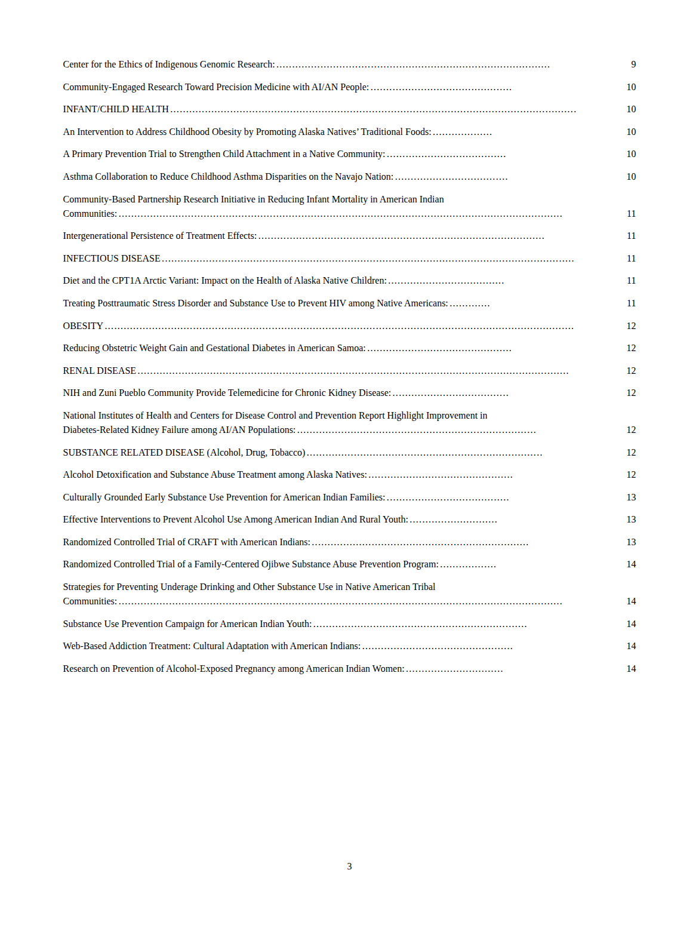Center for the Ethics of Indigenous Genomic Research: ....................................................................................... 9
Community-Engaged Research Toward Precision Medicine with AI/AN People: ............................................. 10
INFANT/CHILD HEALTH ................................................................................................................................. 10
An Intervention to Address Childhood Obesity by Promoting Alaska Natives’ Traditional Foods: ................... 10
A Primary Prevention Trial to Strengthen Child Attachment in a Native Community: ...................................... 10
Asthma Collaboration to Reduce Childhood Asthma Disparities on the Navajo Nation: .................................... 10
Community-Based Partnership Research Initiative in Reducing Infant Mortality in American Indian Communities: ............................................................................................................................................. 11
Intergenerational Persistence of Treatment Effects: ........................................................................................... 11
INFECTIOUS DISEASE ................................................................................................................................... 11
Diet and the CPT1A Arctic Variant: Impact on the Health of Alaska Native Children: ..................................... 11
Treating Posttraumatic Stress Disorder and Substance Use to Prevent HIV among Native Americans: ............. 11
OBESITY ..................................................................................................................................................... 12
Reducing Obstetric Weight Gain and Gestational Diabetes in American Samoa: .............................................. 12
RENAL DISEASE ......................................................................................................................................... 12
NIH and Zuni Pueblo Community Provide Telemedicine for Chronic Kidney Disease: ..................................... 12
National Institutes of Health and Centers for Disease Control and Prevention Report Highlight Improvement in Diabetes-Related Kidney Failure among AI/AN Populations: ............................................................................ 12
SUBSTANCE RELATED DISEASE (Alcohol, Drug, Tobacco) ........................................................................... 12
Alcohol Detoxification and Substance Abuse Treatment among Alaska Natives: .............................................. 12
Culturally Grounded Early Substance Use Prevention for American Indian Families: ....................................... 13
Effective Interventions to Prevent Alcohol Use Among American Indian And Rural Youth: ............................ 13
Randomized Controlled Trial of CRAFT with American Indians: ..................................................................... 13
Randomized Controlled Trial of a Family-Centered Ojibwe Substance Abuse Prevention Program: .................. 14
Strategies for Preventing Underage Drinking and Other Substance Use in Native American Tribal Communities: ............................................................................................................................................. 14
Substance Use Prevention Campaign for American Indian Youth: .................................................................... 14
Web-Based Addiction Treatment: Cultural Adaptation with American Indians: ................................................ 14
Research on Prevention of Alcohol-Exposed Pregnancy among American Indian Women: ............................... 14
3